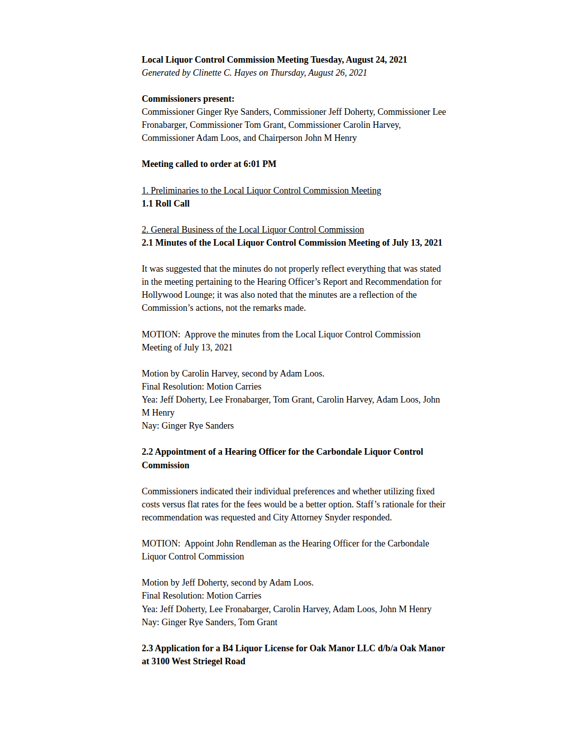Local Liquor Control Commission Meeting Tuesday, August 24, 2021
Generated by Clinette C. Hayes on Thursday, August 26, 2021
Commissioners present:
Commissioner Ginger Rye Sanders, Commissioner Jeff Doherty, Commissioner Lee Fronabarger, Commissioner Tom Grant, Commissioner Carolin Harvey, Commissioner Adam Loos, and Chairperson John M Henry
Meeting called to order at 6:01 PM
1. Preliminaries to the Local Liquor Control Commission Meeting
1.1 Roll Call
2. General Business of the Local Liquor Control Commission
2.1 Minutes of the Local Liquor Control Commission Meeting of July 13, 2021
It was suggested that the minutes do not properly reflect everything that was stated in the meeting pertaining to the Hearing Officer’s Report and Recommendation for Hollywood Lounge; it was also noted that the minutes are a reflection of the Commission’s actions, not the remarks made.
MOTION: Approve the minutes from the Local Liquor Control Commission Meeting of July 13, 2021
Motion by Carolin Harvey, second by Adam Loos.
Final Resolution: Motion Carries
Yea: Jeff Doherty, Lee Fronabarger, Tom Grant, Carolin Harvey, Adam Loos, John M Henry
Nay: Ginger Rye Sanders
2.2 Appointment of a Hearing Officer for the Carbondale Liquor Control Commission
Commissioners indicated their individual preferences and whether utilizing fixed costs versus flat rates for the fees would be a better option. Staff’s rationale for their recommendation was requested and City Attorney Snyder responded.
MOTION: Appoint John Rendleman as the Hearing Officer for the Carbondale Liquor Control Commission
Motion by Jeff Doherty, second by Adam Loos.
Final Resolution: Motion Carries
Yea: Jeff Doherty, Lee Fronabarger, Carolin Harvey, Adam Loos, John M Henry
Nay: Ginger Rye Sanders, Tom Grant
2.3 Application for a B4 Liquor License for Oak Manor LLC d/b/a Oak Manor at 3100 West Striegel Road